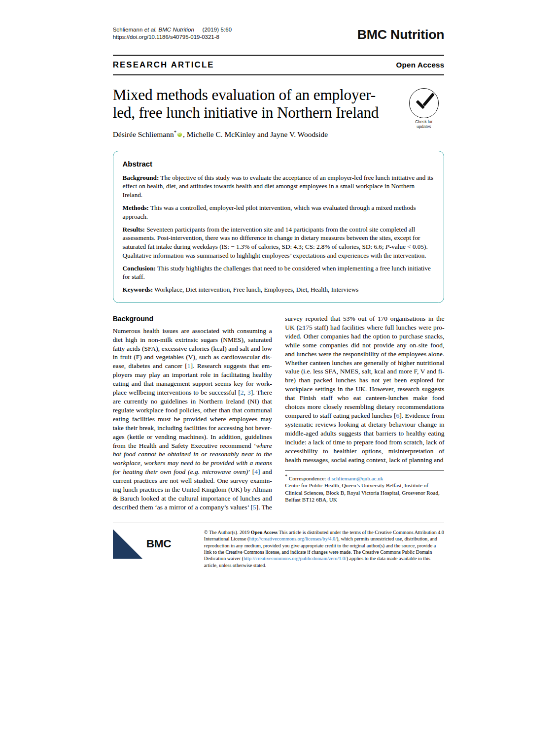Schliemann et al. BMC Nutrition (2019) 5:60
https://doi.org/10.1186/s40795-019-0321-8
BMC Nutrition
Research Article
Open Access
Mixed methods evaluation of an employer-
led, free lunch initiative in Northern Ireland
Check for
updates
Désirée Schliemann* , Michelle C. McKinley and Jayne V. Woodside
Abstract
Background: The objective of this study was to evaluate the acceptance of an employer-led free lunch initiative and its effect on health, diet, and attitudes towards health and diet amongst employees in a small workplace in Northern Ireland.
Methods: This was a controlled, employer-led pilot intervention, which was evaluated through a mixed methods approach.
Results: Seventeen participants from the intervention site and 14 participants from the control site completed all assessments. Post-intervention, there was no difference in change in dietary measures between the sites, except for saturated fat intake during weekdays (IS: − 1.3% of calories, SD: 4.3; CS: 2.8% of calories, SD: 6.6; P-value < 0.05). Qualitative information was summarised to highlight employees’ expectations and experiences with the intervention.
Conclusion: This study highlights the challenges that need to be considered when implementing a free lunch initiative for staff.
Keywords: Workplace, Diet intervention, Free lunch, Employees, Diet, Health, Interviews
Background
Numerous health issues are associated with consuming a diet high in non-milk extrinsic sugars (NMES), saturated fatty acids (SFA), excessive calories (kcal) and salt and low in fruit (F) and vegetables (V), such as cardiovascular disease, diabetes and cancer [1]. Research suggests that employers may play an important role in facilitating healthy eating and that management support seems key for workplace wellbeing interventions to be successful [2, 3]. There are currently no guidelines in Northern Ireland (NI) that regulate workplace food policies, other than that communal eating facilities must be provided where employees may take their break, including facilities for accessing hot beverages (kettle or vending machines). In addition, guidelines from the Health and Safety Executive recommend ‘where hot food cannot be obtained in or reasonably near to the workplace, workers may need to be provided with a means for heating their own food (e.g. microwave oven)’ [4] and current practices are not well studied. One survey examining lunch practices in the United Kingdom (UK) by Altman & Baruch looked at the cultural importance of lunches and described them ‘as a mirror of a company’s values’ [5]. The survey reported that 53% out of 170 organisations in the UK (≥175 staff) had facilities where full lunches were provided. Other companies had the option to purchase snacks, while some companies did not provide any on-site food, and lunches were the responsibility of the employees alone. Whether canteen lunches are generally of higher nutritional value (i.e. less SFA, NMES, salt, kcal and more F, V and fibre) than packed lunches has not yet been explored for workplace settings in the UK. However, research suggests that Finish staff who eat canteen-lunches make food choices more closely resembling dietary recommendations compared to staff eating packed lunches [6]. Evidence from systematic reviews looking at dietary behaviour change in middle-aged adults suggests that barriers to healthy eating include: a lack of time to prepare food from scratch, lack of accessibility to healthier options, misinterpretation of health messages, social eating context, lack of planning and
* Correspondence: d.schliemann@qub.ac.uk
Centre for Public Health, Queen’s University Belfast, Institute of Clinical Sciences, Block B, Royal Victoria Hospital, Grosvenor Road, Belfast BT12 6BA, UK
BMC
© The Author(s). 2019 Open Access This article is distributed under the terms of the Creative Commons Attribution 4.0 International License (http://creativecommons.org/licenses/by/4.0/), which permits unrestricted use, distribution, and reproduction in any medium, provided you give appropriate credit to the original author(s) and the source, provide a link to the Creative Commons license, and indicate if changes were made. The Creative Commons Public Domain Dedication waiver (http://creativecommons.org/publicdomain/zero/1.0/) applies to the data made available in this article, unless otherwise stated.